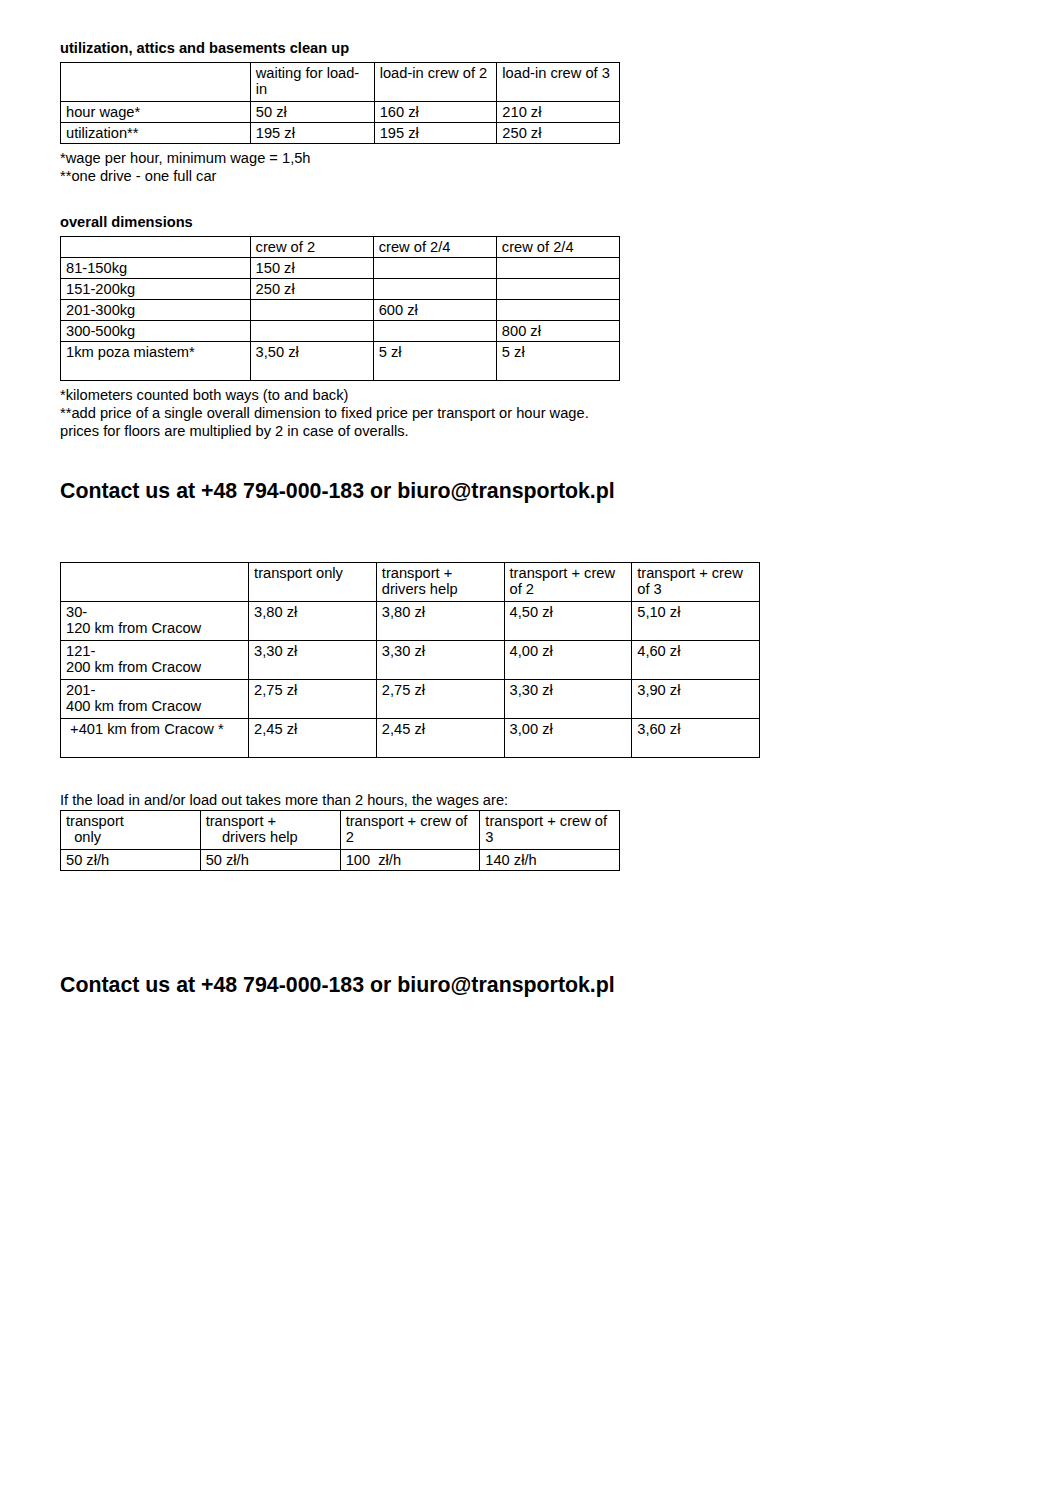utilization, attics and basements clean up
| | waiting for load-in | load-in crew of 2 | load-in crew of 3 |
| --- | --- | --- | --- |
| hour wage* | 50 zł | 160 zł | 210 zł |
| utilization** | 195 zł | 195 zł | 250 zł |
*wage per hour, minimum wage = 1,5h
**one drive - one full car
overall dimensions
| | crew of 2 | crew of 2/4 | crew of 2/4 |
| --- | --- | --- | --- |
| 81-150kg | 150 zł | | |
| 151-200kg | 250 zł | | |
| 201-300kg | | 600 zł | |
| 300-500kg | | | 800 zł |
| 1km poza miastem* | 3,50 zł | 5 zł | 5 zł |
*kilometers counted both ways (to and back)
**add price of a single overall dimension to fixed price per transport or hour wage.
prices for floors are multiplied by 2 in case of overalls.
Contact us at +48 794-000-183 or biuro@transportok.pl
| | transport only | transport + drivers help | transport + crew of 2 | transport + crew of 3 |
| --- | --- | --- | --- | --- |
| 30- 120 km from Cracow | 3,80 zł | 3,80 zł | 4,50 zł | 5,10 zł |
| 121- 200 km from Cracow | 3,30 zł | 3,30 zł | 4,00 zł | 4,60 zł |
| 201- 400 km from Cracow | 2,75 zł | 2,75 zł | 3,30 zł | 3,90 zł |
| +401 km from Cracow * | 2,45 zł | 2,45 zł | 3,00 zł | 3,60 zł |
If the load in and/or load out takes more than 2 hours, the wages are:
| transport only | transport + drivers help | transport + crew of 2 | transport + crew of 3 |
| --- | --- | --- | --- |
| 50 zł/h | 50 zł/h | 100 zł/h | 140 zł/h |
Contact us at +48 794-000-183 or biuro@transportok.pl